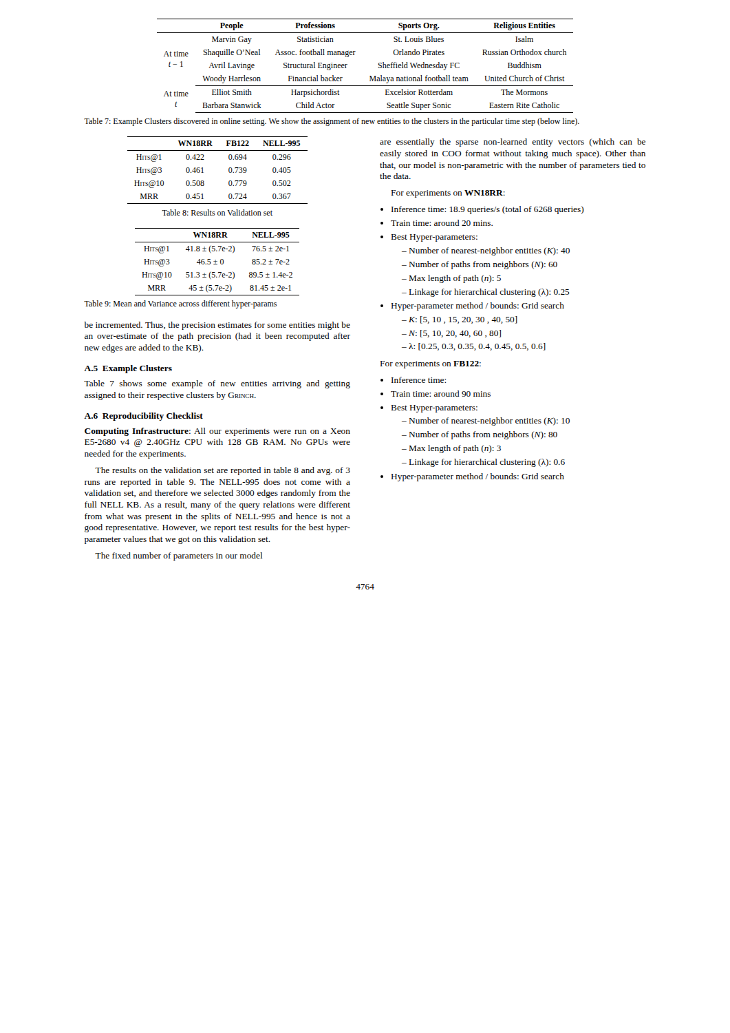| | People | Professions | Sports Org. | Religious Entities |
| --- | --- | --- | --- | --- |
| At time t − 1 | Marvin Gay | Statistician | St. Louis Blues | Isalm |
| Shaquille O’Neal | Assoc. football manager | Orlando Pirates | Russian Orthodox church |
| Avril Lavinge | Structural Engineer | Sheffield Wednesday FC | Buddhism |
| Woody Harrleson | Financial backer | Malaya national football team | United Church of Christ |
| At time t | Elliot Smith | Harpsichordist | Excelsior Rotterdam | The Mormons |
| Barbara Stanwick | Child Actor | Seattle Super Sonic | Eastern Rite Catholic |
Table 7: Example Clusters discovered in online setting. We show the assignment of new entities to the clusters in the particular time step (below line).
| | WN18RR | FB122 | NELL-995 |
| --- | --- | --- | --- |
| Hits@1 | 0.422 | 0.694 | 0.296 |
| Hits@3 | 0.461 | 0.739 | 0.405 |
| Hits@10 | 0.508 | 0.779 | 0.502 |
| MRR | 0.451 | 0.724 | 0.367 |
Table 8: Results on Validation set
| | WN18RR | NELL-995 |
| --- | --- | --- |
| Hits@1 | 41.8 ± (5.7e-2) | 76.5 ± 2e-1 |
| Hits@3 | 46.5 ± 0 | 85.2 ± 7e-2 |
| Hits@10 | 51.3 ± (5.7e-2) | 89.5 ± 1.4e-2 |
| MRR | 45 ± (5.7e-2) | 81.45 ± 2e-1 |
Table 9: Mean and Variance across different hyper-params
be incremented. Thus, the precision estimates for some entities might be an over-estimate of the path precision (had it been recomputed after new edges are added to the KB).
A.5 Example Clusters
Table 7 shows some example of new entities arriving and getting assigned to their respective clusters by Grinch.
A.6 Reproducibility Checklist
Computing Infrastructure: All our experiments were run on a Xeon E5-2680 v4 @ 2.40GHz CPU with 128 GB RAM. No GPUs were needed for the experiments.
The results on the validation set are reported in table 8 and avg. of 3 runs are reported in table 9. The NELL-995 does not come with a validation set, and therefore we selected 3000 edges randomly from the full NELL KB. As a result, many of the query relations were different from what was present in the splits of NELL-995 and hence is not a good representative. However, we report test results for the best hyper-parameter values that we got on this validation set.
The fixed number of parameters in our model
are essentially the sparse non-learned entity vectors (which can be easily stored in COO format without taking much space). Other than that, our model is non-parametric with the number of parameters tied to the data.
For experiments on WN18RR:
Inference time: 18.9 queries/s (total of 6268 queries)
Train time: around 20 mins.
Best Hyper-parameters:
Number of nearest-neighbor entities (K): 40
Number of paths from neighbors (N): 60
Max length of path (n): 5
Linkage for hierarchical clustering (λ): 0.25
Hyper-parameter method / bounds: Grid search
K: [5, 10 , 15, 20, 30 , 40, 50]
N: [5, 10, 20, 40, 60 , 80]
λ: [0.25, 0.3, 0.35, 0.4, 0.45, 0.5, 0.6]
For experiments on FB122:
Inference time:
Train time: around 90 mins
Best Hyper-parameters:
Number of nearest-neighbor entities (K): 10
Number of paths from neighbors (N): 80
Max length of path (n): 3
Linkage for hierarchical clustering (λ): 0.6
Hyper-parameter method / bounds: Grid search
4764